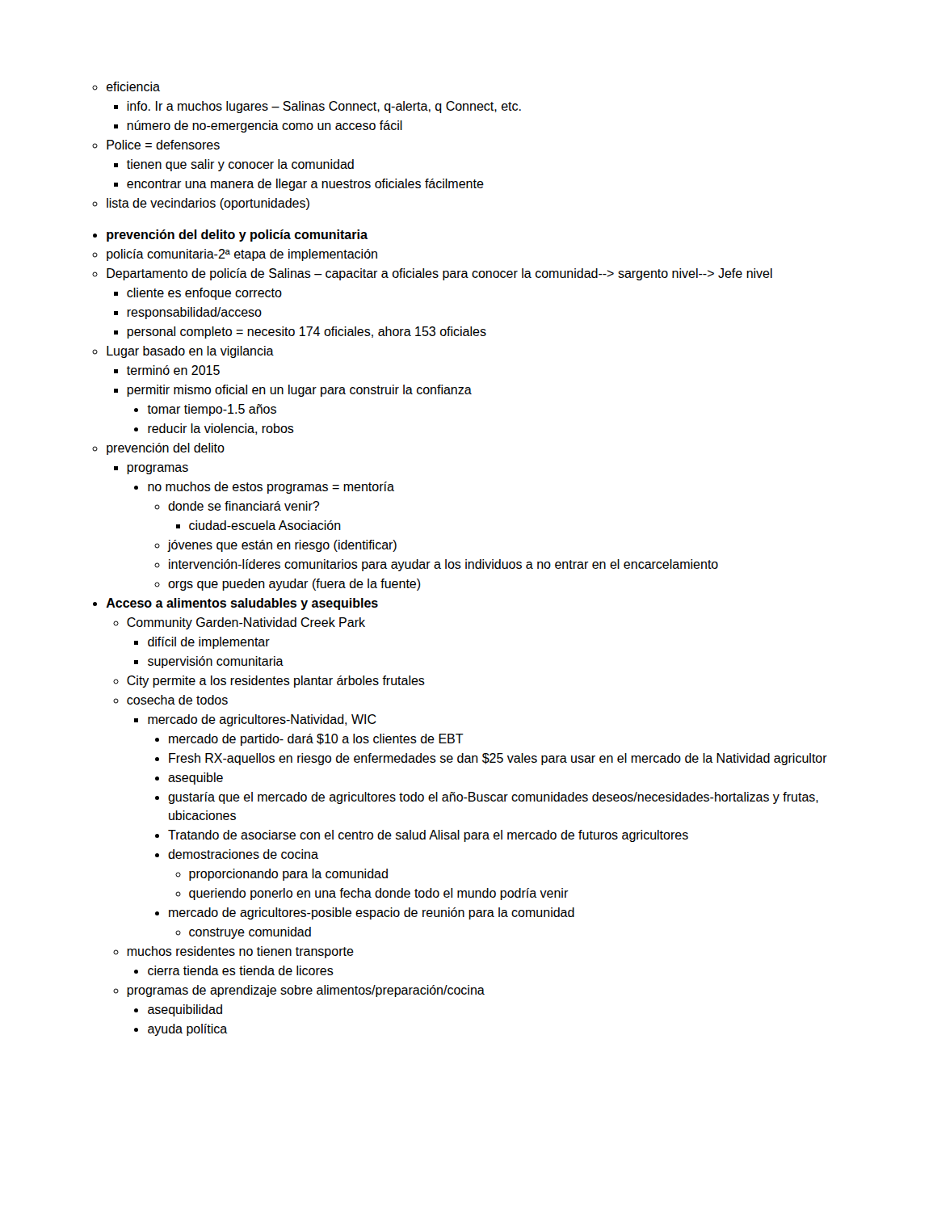eficiencia
info. Ir a muchos lugares – Salinas Connect, q-alerta, q Connect, etc.
número de no-emergencia como un acceso fácil
Police = defensores
tienen que salir y conocer la comunidad
encontrar una manera de llegar a nuestros oficiales fácilmente
lista de vecindarios (oportunidades)
prevención del delito y policía comunitaria
policía comunitaria-2ª etapa de implementación
Departamento de policía de Salinas – capacitar a oficiales para conocer la comunidad--> sargento nivel--> Jefe nivel
cliente es enfoque correcto
responsabilidad/acceso
personal completo = necesito 174 oficiales, ahora 153 oficiales
Lugar basado en la vigilancia
terminó en 2015
permitir mismo oficial en un lugar para construir la confianza
tomar tiempo-1.5 años
reducir la violencia, robos
prevención del delito
programas
no muchos de estos programas = mentoría
donde se financiará venir?
ciudad-escuela Asociación
jóvenes que están en riesgo (identificar)
intervención-líderes comunitarios para ayudar a los individuos a no entrar en el encarcelamiento
orgs que pueden ayudar (fuera de la fuente)
Acceso a alimentos saludables y asequibles
Community Garden-Natividad Creek Park
difícil de implementar
supervisión comunitaria
City permite a los residentes plantar árboles frutales
cosecha de todos
mercado de agricultores-Natividad, WIC
mercado de partido- dará $10 a los clientes de EBT
Fresh RX-aquellos en riesgo de enfermedades se dan $25 vales para usar en el mercado de la Natividad agricultor
asequible
gustaría que el mercado de agricultores todo el año-Buscar comunidades deseos/necesidades-hortalizas y frutas, ubicaciones
Tratando de asociarse con el centro de salud Alisal para el mercado de futuros agricultores
demostraciones de cocina
proporcionando para la comunidad
queriendo ponerlo en una fecha donde todo el mundo podría venir
mercado de agricultores-posible espacio de reunión para la comunidad
construye comunidad
muchos residentes no tienen transporte
cierra tienda es tienda de licores
programas de aprendizaje sobre alimentos/preparación/cocina
asequibilidad
ayuda política